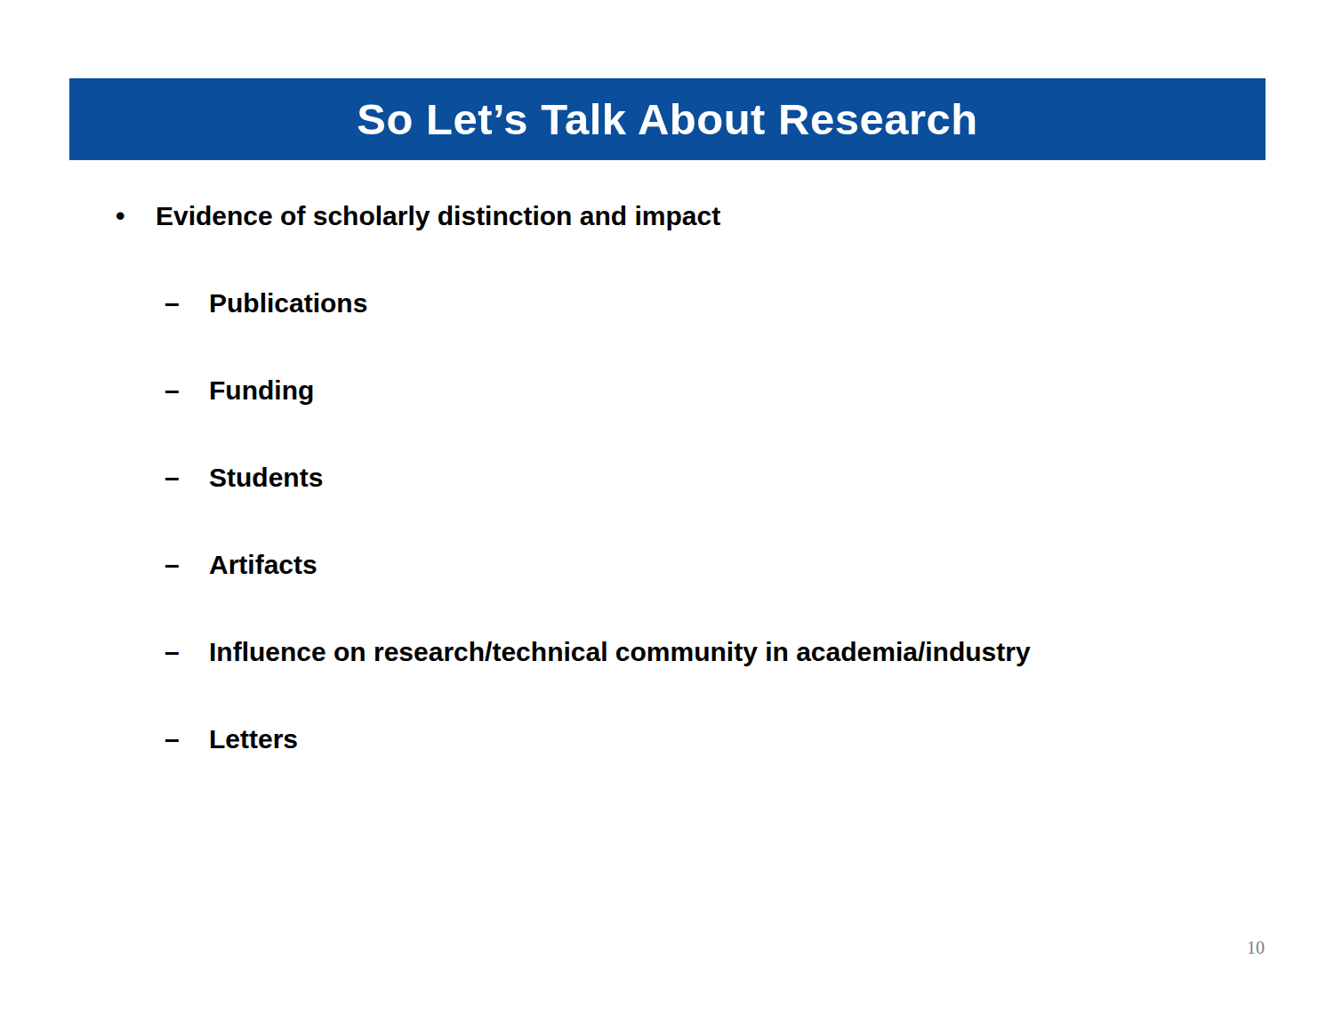So Let’s Talk About Research
Evidence of scholarly distinction and impact
Publications
Funding
Students
Artifacts
Influence on research/technical community in academia/industry
Letters
10